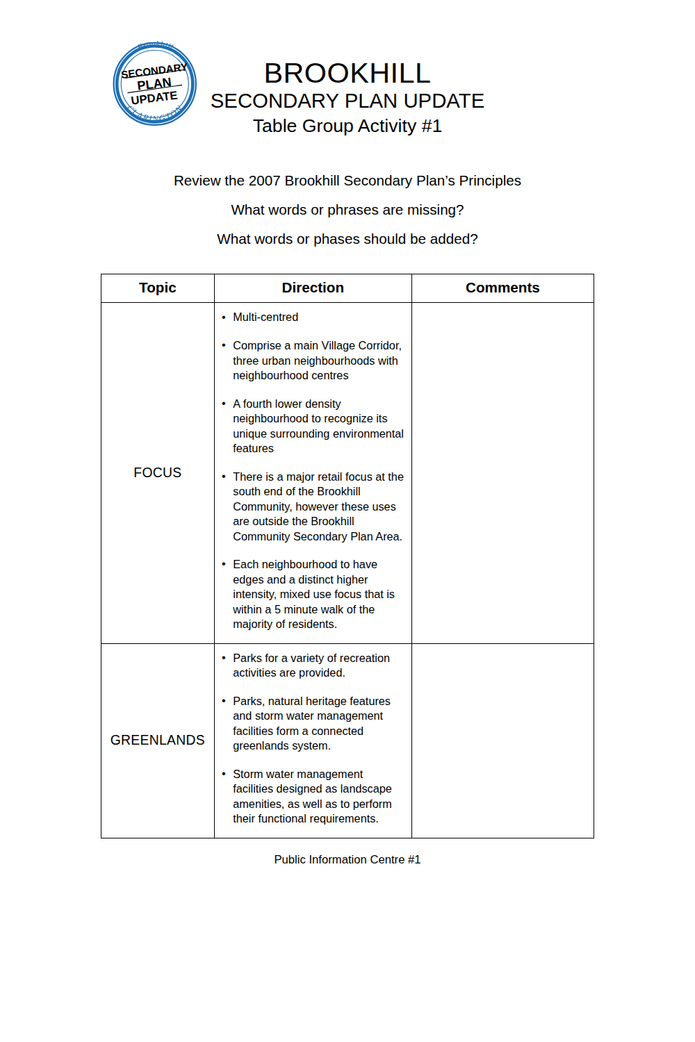Brookhill CLARINGTON SECONDARY PLAN UPDATE
BROOKHILL
SECONDARY PLAN UPDATE
Table Group Activity #1
Review the 2007 Brookhill Secondary Plan’s Principles
What words or phrases are missing?
What words or phases should be added?
| Topic | Direction | Comments |
| --- | --- | --- |
| FOCUS | Multi-centred Comprise a main Village Corridor, three urban neighbourhoods with neighbourhood centres A fourth lower density neighbourhood to recognize its unique surrounding environmental features There is a major retail focus at the south end of the Brookhill Community, however these uses are outside the Brookhill Community Secondary Plan Area. Each neighbourhood to have edges and a distinct higher intensity, mixed use focus that is within a 5 minute walk of the majority of residents. | |
| GREENLANDS | Parks for a variety of recreation activities are provided. Parks, natural heritage features and storm water management facilities form a connected greenlands system. Storm water management facilities designed as landscape amenities, as well as to perform their functional requirements. | |
Public Information Centre #1